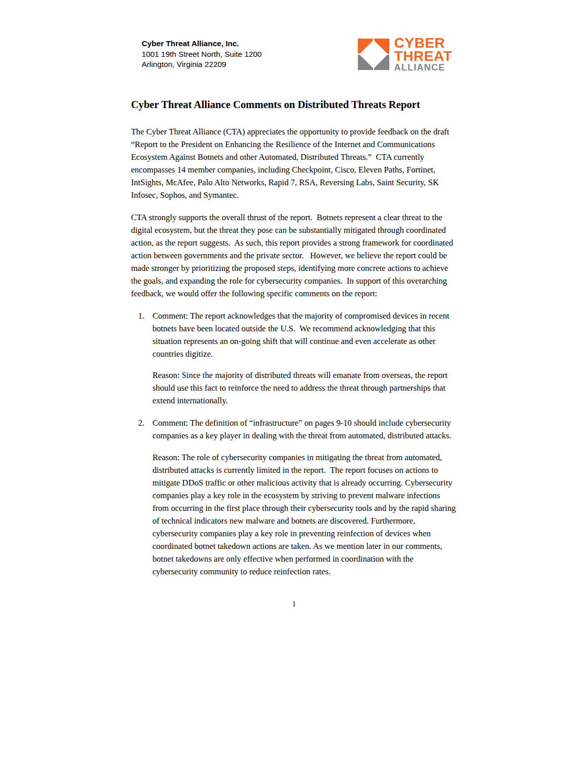Cyber Threat Alliance, Inc.
1001 19th Street North, Suite 1200
Arlington, Virginia 22209
CYBER THREAT ALLIANCE
Cyber Threat Alliance Comments on Distributed Threats Report
The Cyber Threat Alliance (CTA) appreciates the opportunity to provide feedback on the draft “Report to the President on Enhancing the Resilience of the Internet and Communications Ecosystem Against Botnets and other Automated, Distributed Threats.” CTA currently encompasses 14 member companies, including Checkpoint, Cisco, Eleven Paths, Fortinet, IntSights, McAfee, Palo Alto Networks, Rapid 7, RSA, Reversing Labs, Saint Security, SK Infosec, Sophos, and Symantec.
CTA strongly supports the overall thrust of the report. Botnets represent a clear threat to the digital ecosystem, but the threat they pose can be substantially mitigated through coordinated action, as the report suggests. As such, this report provides a strong framework for coordinated action between governments and the private sector. However, we believe the report could be made stronger by prioritizing the proposed steps, identifying more concrete actions to achieve the goals, and expanding the role for cybersecurity companies. In support of this overarching feedback, we would offer the following specific comments on the report:
Comment: The report acknowledges that the majority of compromised devices in recent botnets have been located outside the U.S. We recommend acknowledging that this situation represents an on-going shift that will continue and even accelerate as other countries digitize.
Reason: Since the majority of distributed threats will emanate from overseas, the report should use this fact to reinforce the need to address the threat through partnerships that extend internationally.
Comment: The definition of “infrastructure” on pages 9-10 should include cybersecurity companies as a key player in dealing with the threat from automated, distributed attacks.
Reason: The role of cybersecurity companies in mitigating the threat from automated, distributed attacks is currently limited in the report. The report focuses on actions to mitigate DDoS traffic or other malicious activity that is already occurring. Cybersecurity companies play a key role in the ecosystem by striving to prevent malware infections from occurring in the first place through their cybersecurity tools and by the rapid sharing of technical indicators new malware and botnets are discovered. Furthermore, cybersecurity companies play a key role in preventing reinfection of devices when coordinated botnet takedown actions are taken. As we mention later in our comments, botnet takedowns are only effective when performed in coordination with the cybersecurity community to reduce reinfection rates.
1